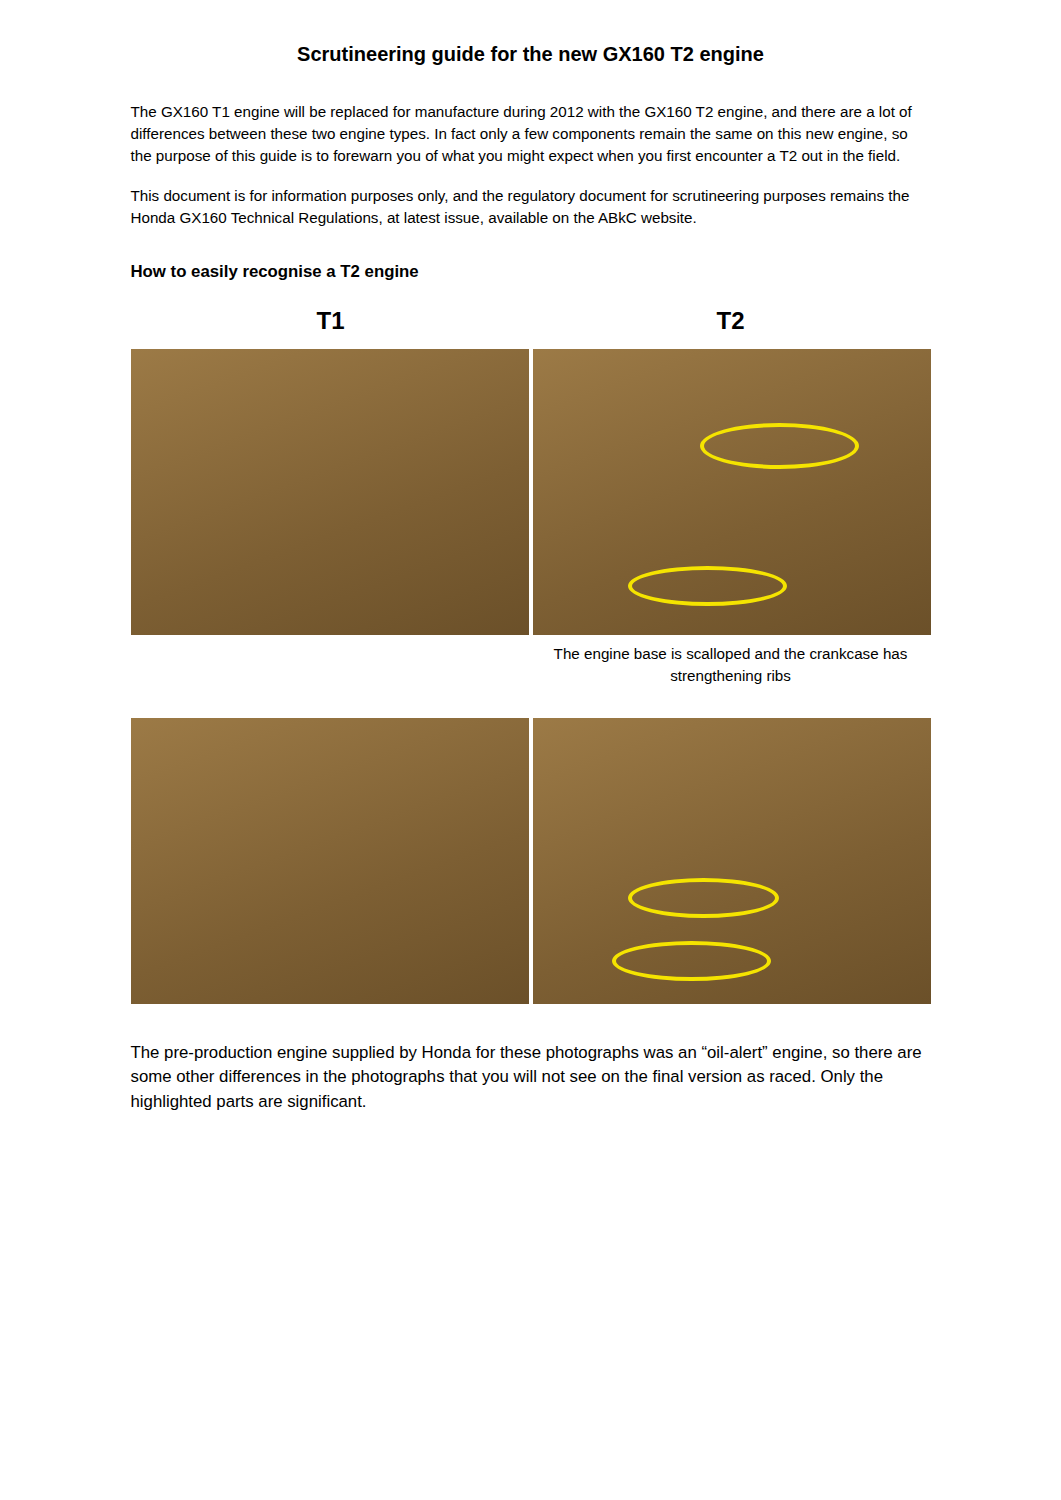Scrutineering guide for the new GX160 T2 engine
The GX160 T1 engine will be replaced for manufacture during 2012 with the GX160 T2 engine, and there are a lot of differences between these two engine types. In fact only a few components remain the same on this new engine, so the purpose of this guide is to forewarn you of what you might expect when you first encounter a T2 out in the field.
This document is for information purposes only, and the regulatory document for scrutineering purposes remains the Honda GX160 Technical Regulations, at latest issue, available on the ABkC website.
How to easily recognise a T2 engine
T1 T2
The engine base is scalloped and the crankcase has strengthening ribs
The pre-production engine supplied by Honda for these photographs was an “oil-alert” engine, so there are some other differences in the photographs that you will not see on the final version as raced. Only the highlighted parts are significant.